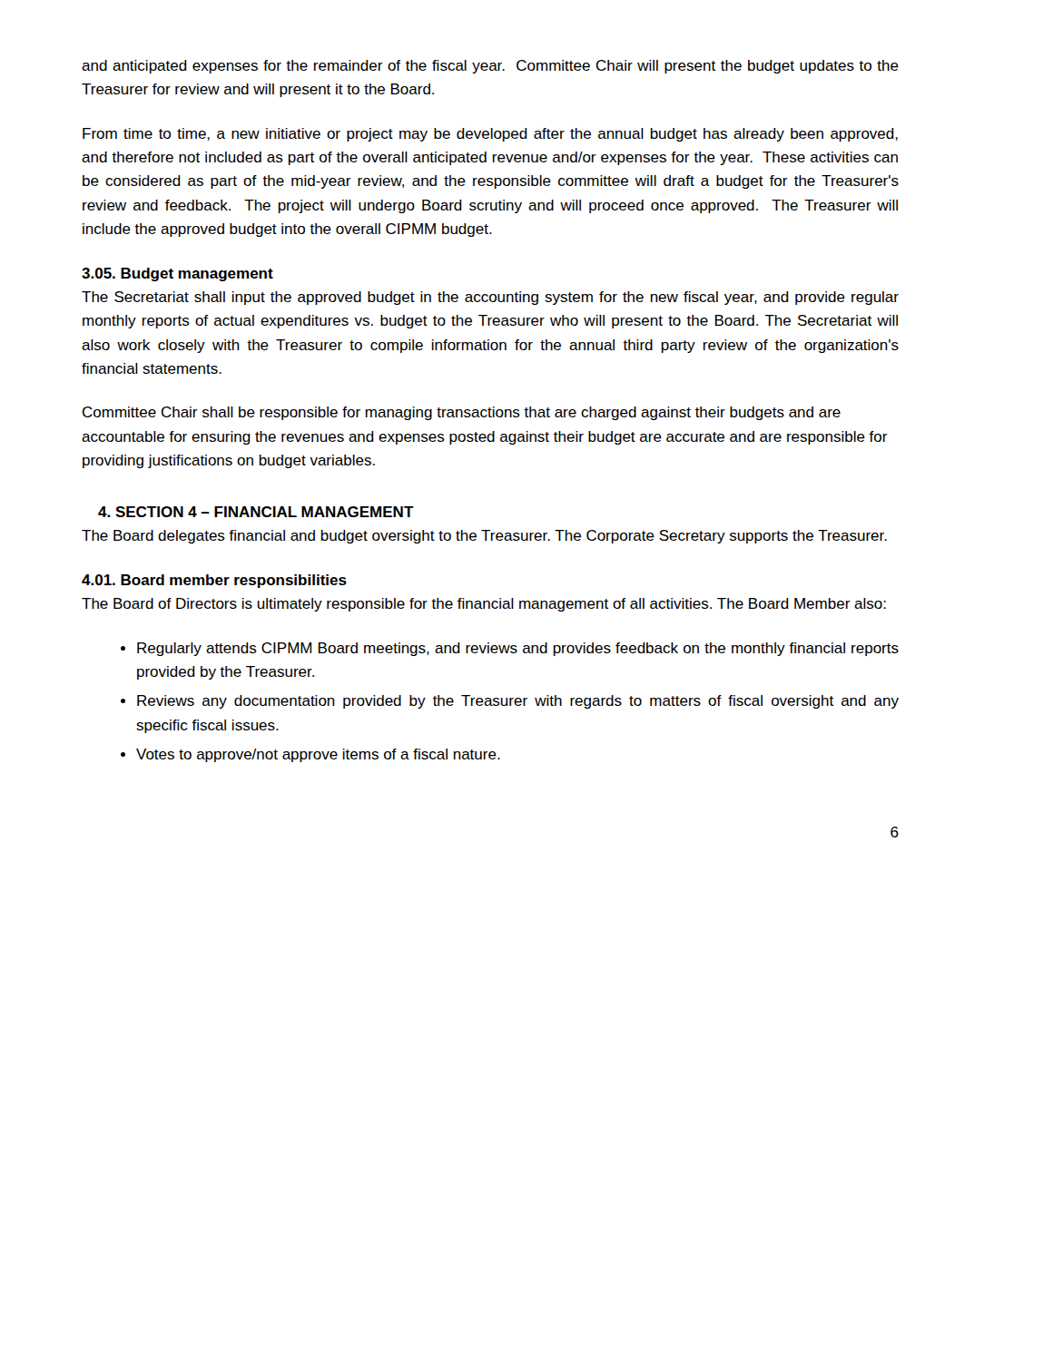and anticipated expenses for the remainder of the fiscal year. Committee Chair will present the budget updates to the Treasurer for review and will present it to the Board.
From time to time, a new initiative or project may be developed after the annual budget has already been approved, and therefore not included as part of the overall anticipated revenue and/or expenses for the year. These activities can be considered as part of the mid-year review, and the responsible committee will draft a budget for the Treasurer's review and feedback. The project will undergo Board scrutiny and will proceed once approved. The Treasurer will include the approved budget into the overall CIPMM budget.
3.05. Budget management
The Secretariat shall input the approved budget in the accounting system for the new fiscal year, and provide regular monthly reports of actual expenditures vs. budget to the Treasurer who will present to the Board. The Secretariat will also work closely with the Treasurer to compile information for the annual third party review of the organization's financial statements.
Committee Chair shall be responsible for managing transactions that are charged against their budgets and are accountable for ensuring the revenues and expenses posted against their budget are accurate and are responsible for providing justifications on budget variables.
4. SECTION 4 – FINANCIAL MANAGEMENT
The Board delegates financial and budget oversight to the Treasurer. The Corporate Secretary supports the Treasurer.
4.01. Board member responsibilities
The Board of Directors is ultimately responsible for the financial management of all activities. The Board Member also:
Regularly attends CIPMM Board meetings, and reviews and provides feedback on the monthly financial reports provided by the Treasurer.
Reviews any documentation provided by the Treasurer with regards to matters of fiscal oversight and any specific fiscal issues.
Votes to approve/not approve items of a fiscal nature.
6